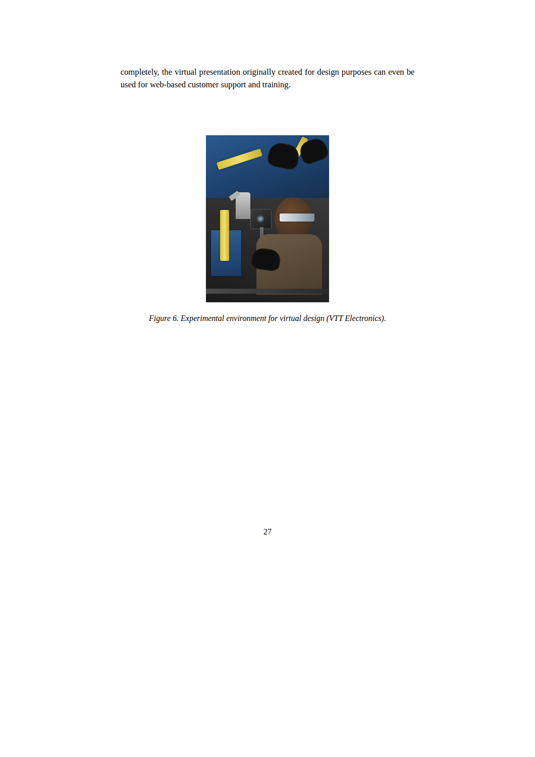completely, the virtual presentation originally created for design purposes can even be used for web-based customer support and training.
Figure 6. Experimental environment for virtual design (VTT Electronics).
27